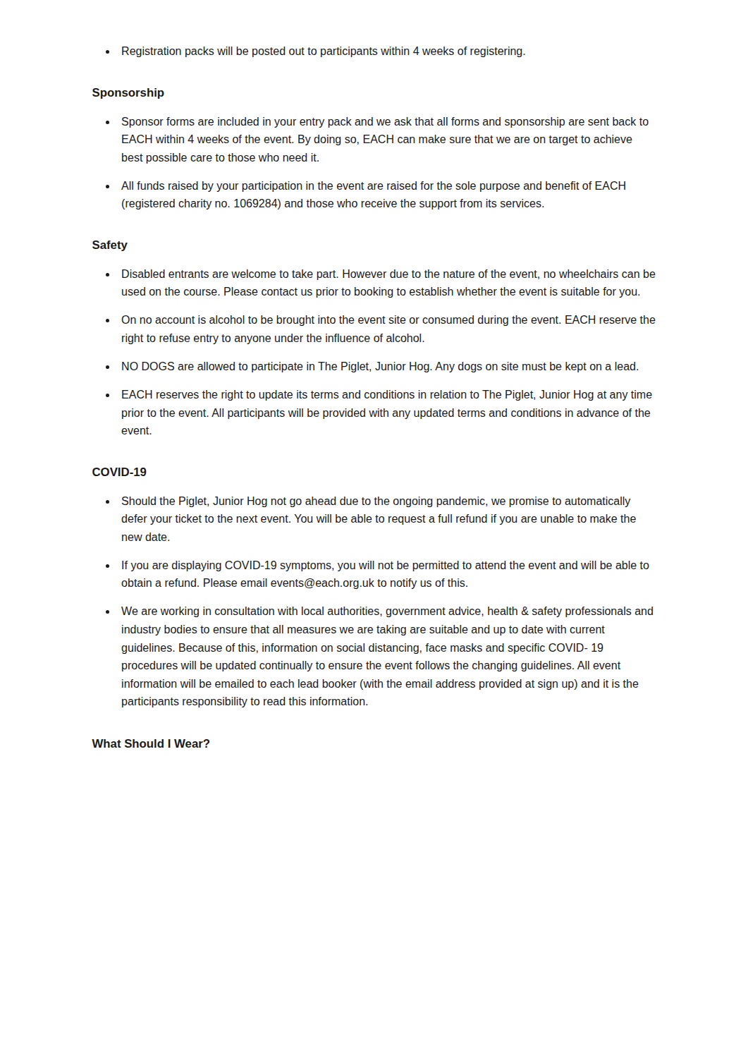Registration packs will be posted out to participants within 4 weeks of registering.
Sponsorship
Sponsor forms are included in your entry pack and we ask that all forms and sponsorship are sent back to EACH within 4 weeks of the event. By doing so, EACH can make sure that we are on target to achieve best possible care to those who need it.
All funds raised by your participation in the event are raised for the sole purpose and benefit of EACH (registered charity no. 1069284) and those who receive the support from its services.
Safety
Disabled entrants are welcome to take part. However due to the nature of the event, no wheelchairs can be used on the course. Please contact us prior to booking to establish whether the event is suitable for you.
On no account is alcohol to be brought into the event site or consumed during the event. EACH reserve the right to refuse entry to anyone under the influence of alcohol.
NO DOGS are allowed to participate in The Piglet, Junior Hog. Any dogs on site must be kept on a lead.
EACH reserves the right to update its terms and conditions in relation to The Piglet, Junior Hog at any time prior to the event. All participants will be provided with any updated terms and conditions in advance of the event.
COVID-19
Should the Piglet, Junior Hog not go ahead due to the ongoing pandemic, we promise to automatically defer your ticket to the next event. You will be able to request a full refund if you are unable to make the new date.
If you are displaying COVID-19 symptoms, you will not be permitted to attend the event and will be able to obtain a refund. Please email events@each.org.uk to notify us of this.
We are working in consultation with local authorities, government advice, health & safety professionals and industry bodies to ensure that all measures we are taking are suitable and up to date with current guidelines. Because of this, information on social distancing, face masks and specific COVID- 19 procedures will be updated continually to ensure the event follows the changing guidelines. All event information will be emailed to each lead booker (with the email address provided at sign up) and it is the participants responsibility to read this information.
What Should I Wear?